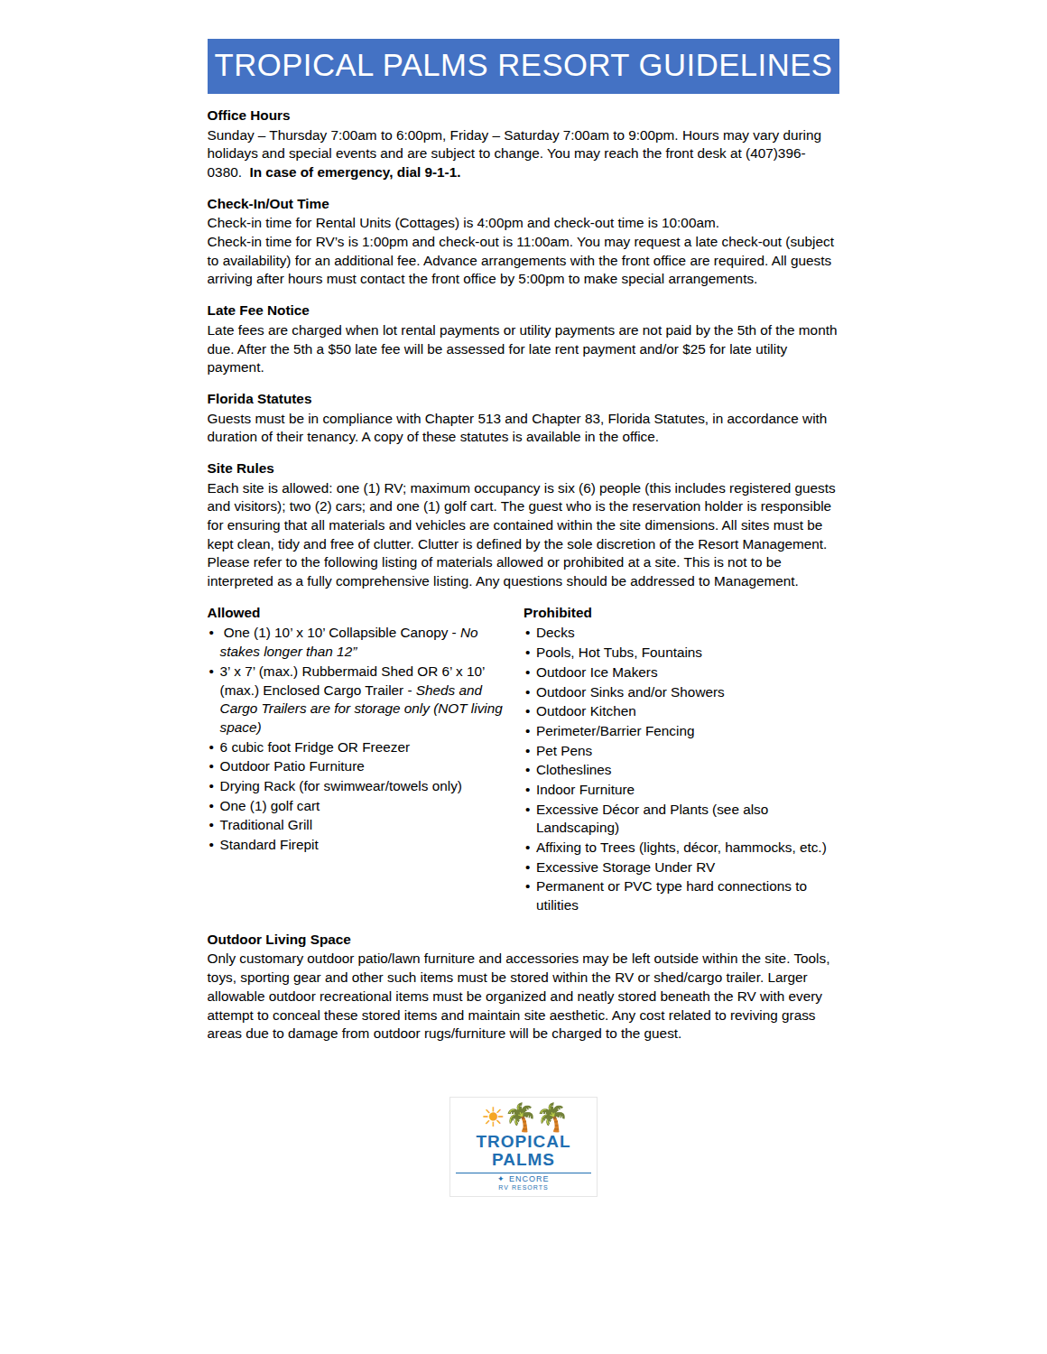TROPICAL PALMS RESORT GUIDELINES
Office Hours
Sunday – Thursday 7:00am to 6:00pm, Friday – Saturday 7:00am to 9:00pm. Hours may vary during holidays and special events and are subject to change. You may reach the front desk at (407)396-0380. In case of emergency, dial 9-1-1.
Check-In/Out Time
Check-in time for Rental Units (Cottages) is 4:00pm and check-out time is 10:00am.
Check-in time for RV’s is 1:00pm and check-out is 11:00am. You may request a late check-out (subject to availability) for an additional fee. Advance arrangements with the front office are required. All guests arriving after hours must contact the front office by 5:00pm to make special arrangements.
Late Fee Notice
Late fees are charged when lot rental payments or utility payments are not paid by the 5th of the month due. After the 5th a $50 late fee will be assessed for late rent payment and/or $25 for late utility payment.
Florida Statutes
Guests must be in compliance with Chapter 513 and Chapter 83, Florida Statutes, in accordance with duration of their tenancy. A copy of these statutes is available in the office.
Site Rules
Each site is allowed: one (1) RV; maximum occupancy is six (6) people (this includes registered guests and visitors); two (2) cars; and one (1) golf cart. The guest who is the reservation holder is responsible for ensuring that all materials and vehicles are contained within the site dimensions. All sites must be kept clean, tidy and free of clutter. Clutter is defined by the sole discretion of the Resort Management. Please refer to the following listing of materials allowed or prohibited at a site. This is not to be interpreted as a fully comprehensive listing. Any questions should be addressed to Management.
Allowed
One (1) 10’ x 10’ Collapsible Canopy - No stakes longer than 12”
3’ x 7’ (max.) Rubbermaid Shed OR 6’ x 10’ (max.) Enclosed Cargo Trailer - Sheds and Cargo Trailers are for storage only (NOT living space)
6 cubic foot Fridge OR Freezer
Outdoor Patio Furniture
Drying Rack (for swimwear/towels only)
One (1) golf cart
Traditional Grill
Standard Firepit
Prohibited
Decks
Pools, Hot Tubs, Fountains
Outdoor Ice Makers
Outdoor Sinks and/or Showers
Outdoor Kitchen
Perimeter/Barrier Fencing
Pet Pens
Clotheslines
Indoor Furniture
Excessive Décor and Plants (see also Landscaping)
Affixing to Trees (lights, décor, hammocks, etc.)
Excessive Storage Under RV
Permanent or PVC type hard connections to utilities
Outdoor Living Space
Only customary outdoor patio/lawn furniture and accessories may be left outside within the site. Tools, toys, sporting gear and other such items must be stored within the RV or shed/cargo trailer. Larger allowable outdoor recreational items must be organized and neatly stored beneath the RV with every attempt to conceal these stored items and maintain site aesthetic. Any cost related to reviving grass areas due to damage from outdoor rugs/furniture will be charged to the guest.
☀🌴🌴
TROPICAL
PALMS
✦ ENCORE
RV RESORTS